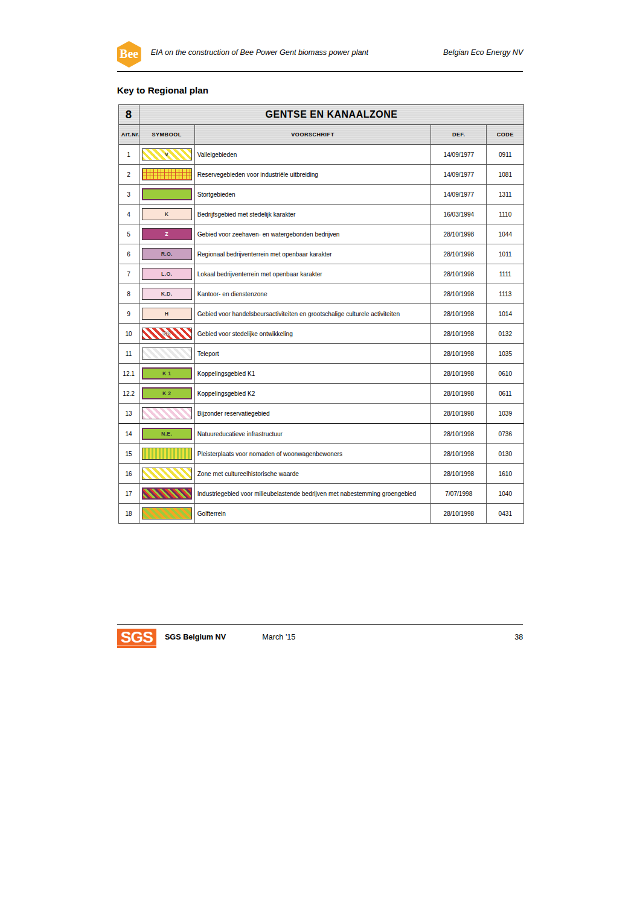Bee
EIA on the construction of Bee Power Gent biomass power plant
Belgian Eco Energy NV
Key to Regional plan
| 8 | GENTSE EN KANAALZONE |
| Art.Nr. | SYMBOOL | VOORSCHRIFT | DEF. | CODE |
| 1 | V | Valleigebieden | 14/09/1977 | 0911 |
| 2 | | Reservegebieden voor industriële uitbreiding | 14/09/1977 | 1081 |
| 3 | | Stortgebieden | 14/09/1977 | 1311 |
| 4 | K | Bedrijfsgebied met stedelijk karakter | 16/03/1994 | 1110 |
| 5 | Z | Gebied voor zeehaven- en watergebonden bedrijven | 28/10/1998 | 1044 |
| 6 | R.O. | Regionaal bedrijventerrein met openbaar karakter | 28/10/1998 | 1011 |
| 7 | L.O. | Lokaal bedrijventerrein met openbaar karakter | 28/10/1998 | 1111 |
| 8 | K.D. | Kantoor- en dienstenzone | 28/10/1998 | 1113 |
| 9 | H | Gebied voor handelsbeursactiviteiten en grootschalige culturele activiteiten | 28/10/1998 | 1014 |
| 10 | SO | Gebied voor stedelijke ontwikkeling | 28/10/1998 | 0132 |
| 11 | | Teleport | 28/10/1998 | 1035 |
| 12.1 | K 1 | Koppelingsgebied K1 | 28/10/1998 | 0610 |
| 12.2 | K 2 | Koppelingsgebied K2 | 28/10/1998 | 0611 |
| 13 | | Bijzonder reservatiegebied | 28/10/1998 | 1039 |
| 14 | N.E. | Natuureducatieve infrastructuur | 28/10/1998 | 0736 |
| 15 | | Pleisterplaats voor nomaden of woonwagenbewoners | 28/10/1998 | 0130 |
| 16 | | Zone met cultureelhistorische waarde | 28/10/1998 | 1610 |
| 17 | | Industriegebied voor milieubelastende bedrijven met nabestemming groengebied | 7/07/1998 | 1040 |
| 18 | | Golfterrein | 28/10/1998 | 0431 |
SGS
SGS Belgium NV
March '15
38